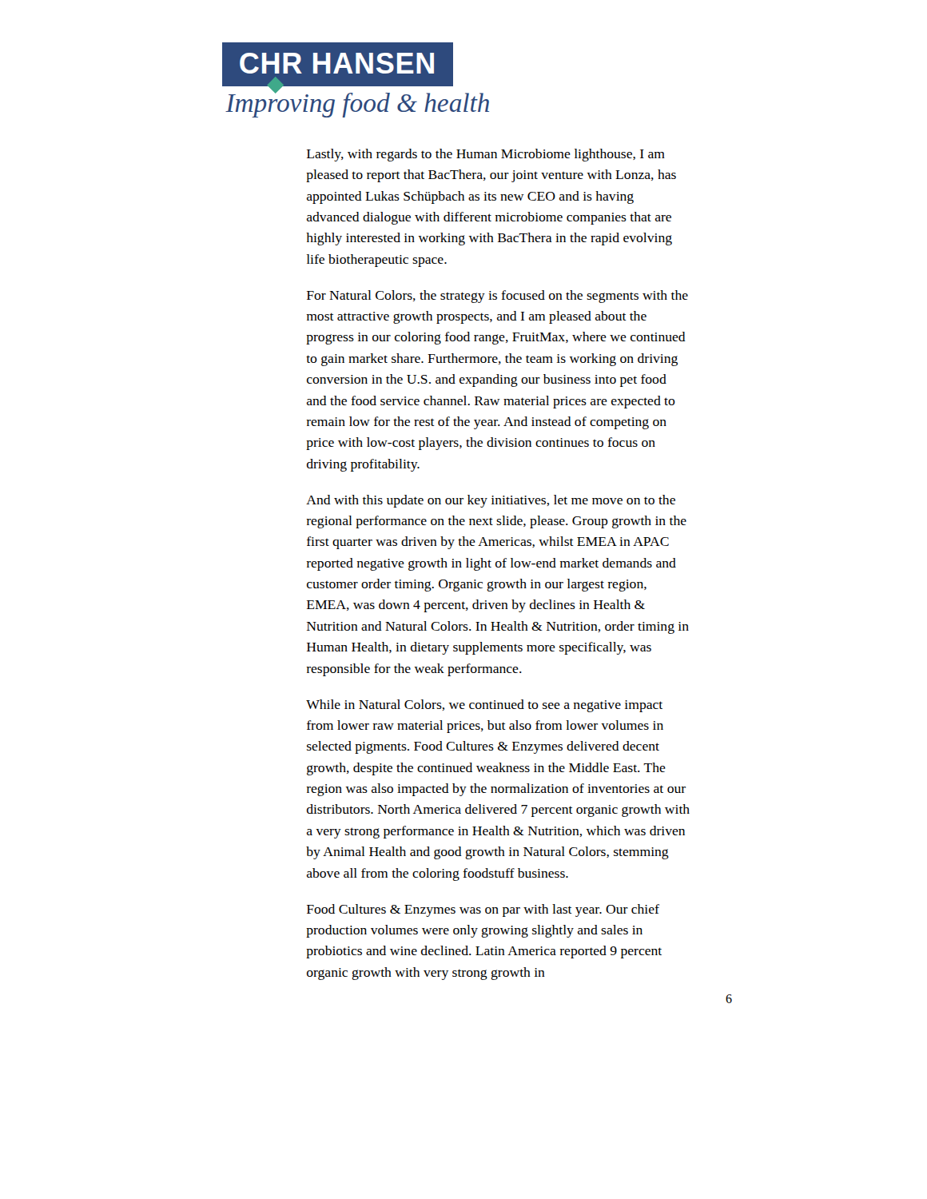CHR HANSEN
Improving food & health
Lastly, with regards to the Human Microbiome lighthouse, I am pleased to report that BacThera, our joint venture with Lonza, has appointed Lukas Schüpbach as its new CEO and is having advanced dialogue with different microbiome companies that are highly interested in working with BacThera in the rapid evolving life biotherapeutic space.
For Natural Colors, the strategy is focused on the segments with the most attractive growth prospects, and I am pleased about the progress in our coloring food range, FruitMax, where we continued to gain market share. Furthermore, the team is working on driving conversion in the U.S. and expanding our business into pet food and the food service channel. Raw material prices are expected to remain low for the rest of the year. And instead of competing on price with low-cost players, the division continues to focus on driving profitability.
And with this update on our key initiatives, let me move on to the regional performance on the next slide, please. Group growth in the first quarter was driven by the Americas, whilst EMEA in APAC reported negative growth in light of low-end market demands and customer order timing. Organic growth in our largest region, EMEA, was down 4 percent, driven by declines in Health & Nutrition and Natural Colors. In Health & Nutrition, order timing in Human Health, in dietary supplements more specifically, was responsible for the weak performance.
While in Natural Colors, we continued to see a negative impact from lower raw material prices, but also from lower volumes in selected pigments. Food Cultures & Enzymes delivered decent growth, despite the continued weakness in the Middle East. The region was also impacted by the normalization of inventories at our distributors. North America delivered 7 percent organic growth with a very strong performance in Health & Nutrition, which was driven by Animal Health and good growth in Natural Colors, stemming above all from the coloring foodstuff business.
Food Cultures & Enzymes was on par with last year. Our chief production volumes were only growing slightly and sales in probiotics and wine declined. Latin America reported 9 percent organic growth with very strong growth in
6